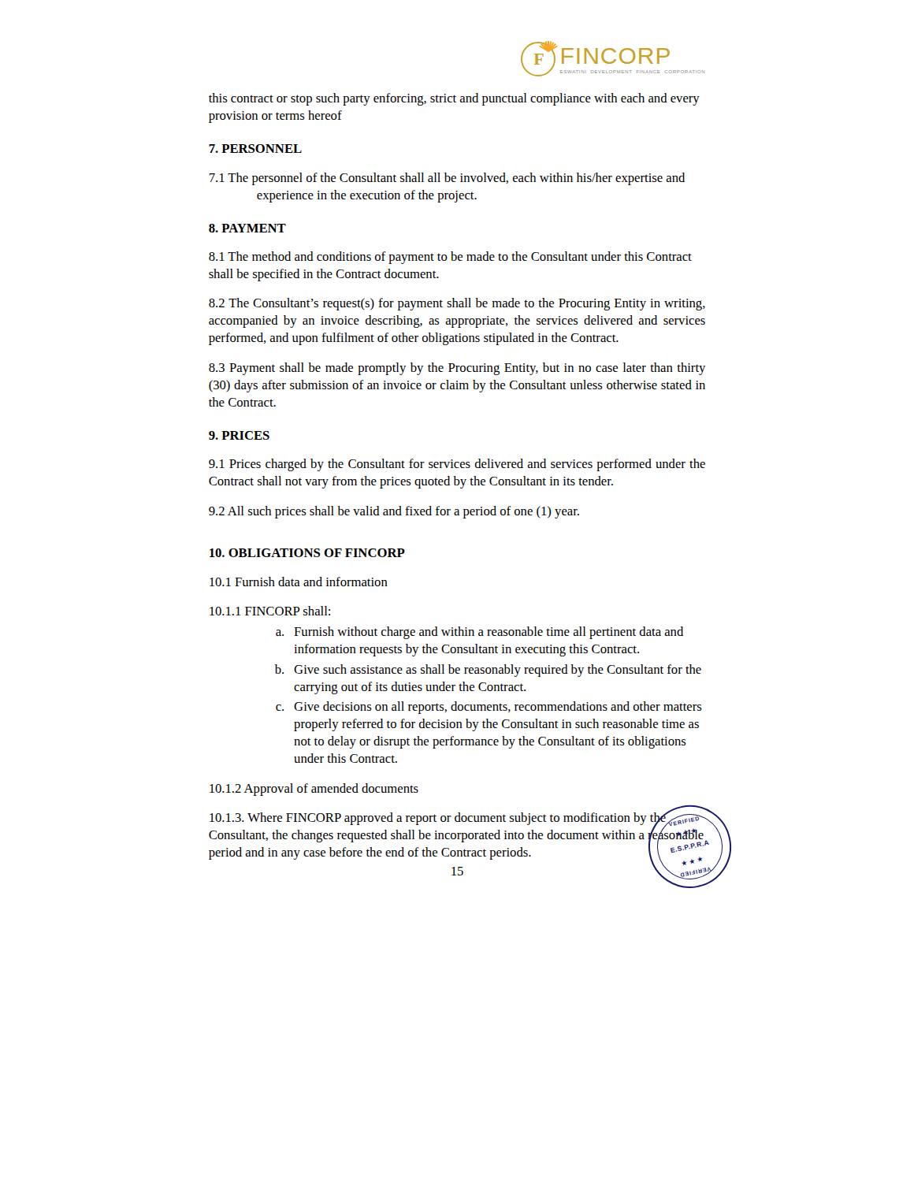F
FINCORP
Eswatini Development Finance Corporation
this contract or stop such party enforcing, strict and punctual compliance with each and every provision or terms hereof
7. PERSONNEL
7.1 The personnel of the Consultant shall all be involved, each within his/her expertise and experience in the execution of the project.
8. PAYMENT
8.1 The method and conditions of payment to be made to the Consultant under this Contract shall be specified in the Contract document.
8.2 The Consultant’s request(s) for payment shall be made to the Procuring Entity in writing, accompanied by an invoice describing, as appropriate, the services delivered and services performed, and upon fulfilment of other obligations stipulated in the Contract.
8.3 Payment shall be made promptly by the Procuring Entity, but in no case later than thirty (30) days after submission of an invoice or claim by the Consultant unless otherwise stated in the Contract.
9. PRICES
9.1 Prices charged by the Consultant for services delivered and services performed under the Contract shall not vary from the prices quoted by the Consultant in its tender.
9.2 All such prices shall be valid and fixed for a period of one (1) year.
10. OBLIGATIONS OF FINCORP
10.1 Furnish data and information
10.1.1 FINCORP shall:
Furnish without charge and within a reasonable time all pertinent data and information requests by the Consultant in executing this Contract.
Give such assistance as shall be reasonably required by the Consultant for the carrying out of its duties under the Contract.
Give decisions on all reports, documents, recommendations and other matters properly referred to for decision by the Consultant in such reasonable time as not to delay or disrupt the performance by the Consultant of its obligations under this Contract.
10.1.2 Approval of amended documents
10.1.3. Where FINCORP approved a report or document subject to modification by the Consultant, the changes requested shall be incorporated into the document within a reasonable period and in any case before the end of the Contract periods.
15
VERIFIED
★★★
E.S.P.P.R.A
★★★
VERIFIED